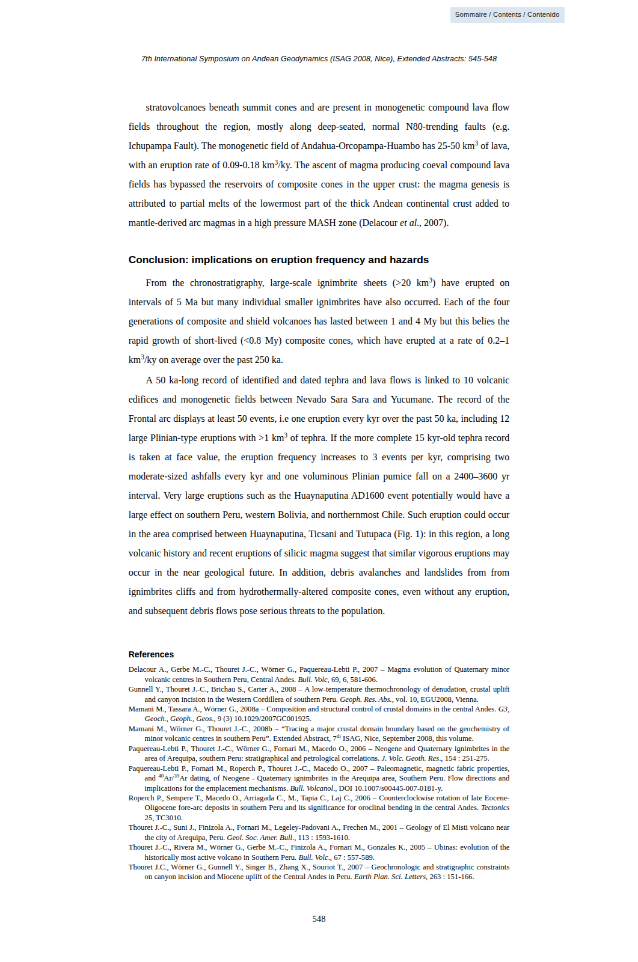Sommaire / Contents / Contenido
7th International Symposium on Andean Geodynamics (ISAG 2008, Nice), Extended Abstracts: 545-548
stratovolcanoes beneath summit cones and are present in monogenetic compound lava flow fields throughout the region, mostly along deep-seated, normal N80-trending faults (e.g. Ichupampa Fault). The monogenetic field of Andahua-Orcopampa-Huambo has 25-50 km3 of lava, with an eruption rate of 0.09-0.18 km3/ky. The ascent of magma producing coeval compound lava fields has bypassed the reservoirs of composite cones in the upper crust: the magma genesis is attributed to partial melts of the lowermost part of the thick Andean continental crust added to mantle-derived arc magmas in a high pressure MASH zone (Delacour et al., 2007).
Conclusion: implications on eruption frequency and hazards
From the chronostratigraphy, large-scale ignimbrite sheets (>20 km3) have erupted on intervals of 5 Ma but many individual smaller ignimbrites have also occurred. Each of the four generations of composite and shield volcanoes has lasted between 1 and 4 My but this belies the rapid growth of short-lived (<0.8 My) composite cones, which have erupted at a rate of 0.2–1 km3/ky on average over the past 250 ka.
A 50 ka-long record of identified and dated tephra and lava flows is linked to 10 volcanic edifices and monogenetic fields between Nevado Sara Sara and Yucumane. The record of the Frontal arc displays at least 50 events, i.e one eruption every kyr over the past 50 ka, including 12 large Plinian-type eruptions with >1 km3 of tephra. If the more complete 15 kyr-old tephra record is taken at face value, the eruption frequency increases to 3 events per kyr, comprising two moderate-sized ashfalls every kyr and one voluminous Plinian pumice fall on a 2400–3600 yr interval. Very large eruptions such as the Huaynaputina AD1600 event potentially would have a large effect on southern Peru, western Bolivia, and northernmost Chile. Such eruption could occur in the area comprised between Huaynaputina, Ticsani and Tutupaca (Fig. 1): in this region, a long volcanic history and recent eruptions of silicic magma suggest that similar vigorous eruptions may occur in the near geological future. In addition, debris avalanches and landslides from from ignimbrites cliffs and from hydrothermally-altered composite cones, even without any eruption, and subsequent debris flows pose serious threats to the population.
References
Delacour A., Gerbe M.-C., Thouret J.-C., Wörner G., Paquereau-Lebti P., 2007 – Magma evolution of Quaternary minor volcanic centres in Southern Peru, Central Andes. Bull. Volc, 69, 6, 581-606.
Gunnell Y., Thouret J.-C., Brichau S., Carter A., 2008 – A low-temperature thermochronology of denudation, crustal uplift and canyon incision in the Western Cordillera of southern Peru. Geoph. Res. Abs., vol. 10, EGU2008, Vienna.
Mamani M., Tassara A., Wörner G., 2008a – Composition and structural control of crustal domains in the central Andes. G3, Geoch., Geoph., Geos., 9 (3) 10.1029/2007GC001925.
Mamani M., Wörner G., Thouret J.-C., 2008b – “Tracing a major crustal domain boundary based on the geochemistry of minor volcanic centres in southern Peru”. Extended Abstract, 7th ISAG, Nice, September 2008, this volume.
Paquereau-Lebti P., Thouret J.-C., Wörner G., Fornari M., Macedo O., 2006 – Neogene and Quaternary ignimbrites in the area of Arequipa, southern Peru: stratigraphical and petrological correlations. J. Volc. Geoth. Res., 154 : 251-275.
Paquereau-Lebti P., Fornari M., Roperch P., Thouret J.-C., Macedo O., 2007 – Paleomagnetic, magnetic fabric properties, and 40Ar/39Ar dating, of Neogene - Quaternary ignimbrites in the Arequipa area, Southern Peru. Flow directions and implications for the emplacement mechanisms. Bull. Volcanol., DOI 10.1007/s00445-007-0181-y.
Roperch P., Sempere T., Macedo O., Arriagada C., M., Tapia C., Laj C., 2006 – Counterclockwise rotation of late Eocene-Oligocene fore-arc deposits in southern Peru and its significance for oroclinal bending in the central Andes. Tectonics 25, TC3010.
Thouret J.-C., Suni J., Finizola A., Fornari M., Legeley-Padovani A., Frechen M., 2001 – Geology of El Misti volcano near the city of Arequipa, Peru. Geol. Soc. Amer. Bull., 113 : 1593-1610.
Thouret J.-C., Rivera M., Wörner G., Gerbe M.-C., Finizola A., Fornari M., Gonzales K., 2005 – Ubinas: evolution of the historically most active volcano in Southern Peru. Bull. Volc., 67 : 557-589.
Thouret J.C., Wörner G., Gunnell Y., Singer B., Zhang X., Souriot T., 2007 – Geochronologic and stratigraphic constraints on canyon incision and Miocene uplift of the Central Andes in Peru. Earth Plan. Sci. Letters, 263 : 151-166.
548